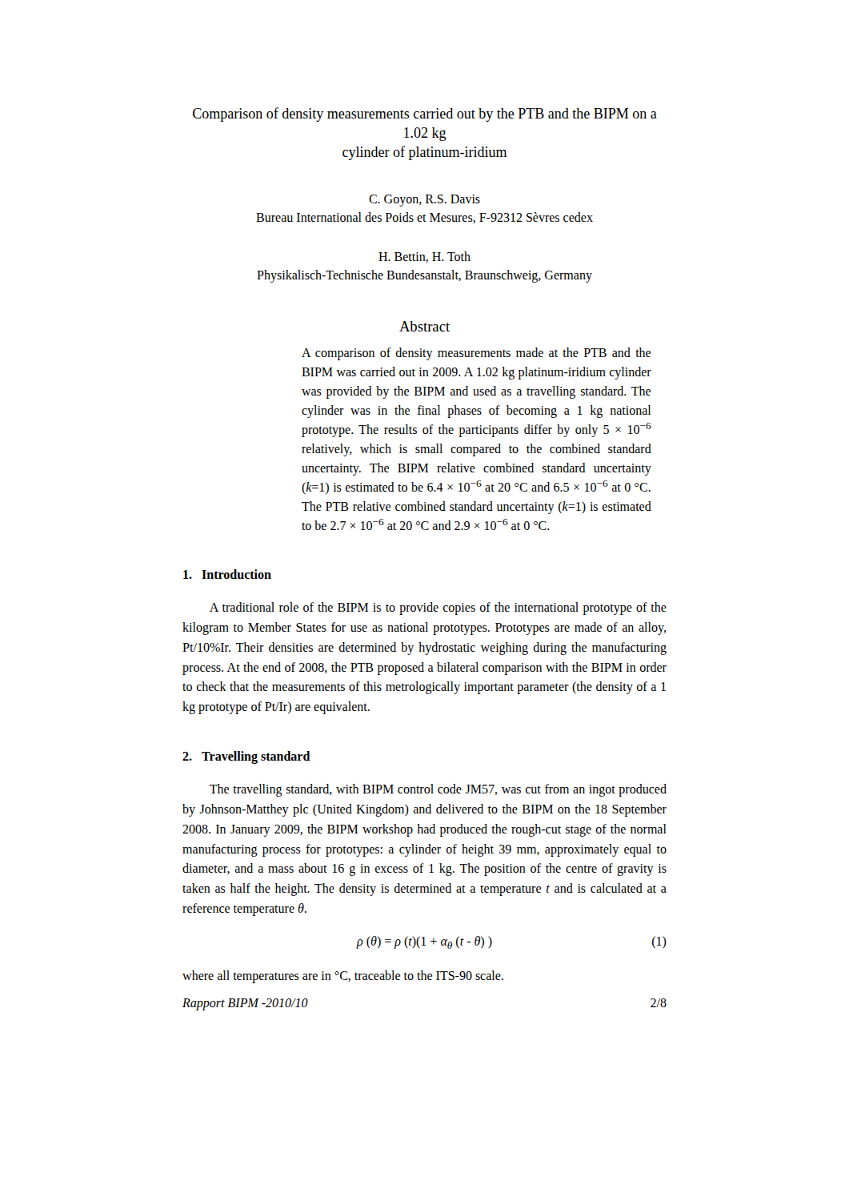Comparison of density measurements carried out by the PTB and the BIPM on a 1.02 kg
cylinder of platinum-iridium
C. Goyon, R.S. Davis
Bureau International des Poids et Mesures, F-92312 Sèvres cedex
H. Bettin, H. Toth
Physikalisch-Technische Bundesanstalt, Braunschweig, Germany
Abstract
A comparison of density measurements made at the PTB and the BIPM was carried out in 2009. A 1.02 kg platinum-iridium cylinder was provided by the BIPM and used as a travelling standard. The cylinder was in the final phases of becoming a 1 kg national prototype. The results of the participants differ by only 5 × 10−6 relatively, which is small compared to the combined standard uncertainty. The BIPM relative combined standard uncertainty (k=1) is estimated to be 6.4 × 10−6 at 20 °C and 6.5 × 10−6 at 0 °C. The PTB relative combined standard uncertainty (k=1) is estimated to be 2.7 × 10−6 at 20 °C and 2.9 × 10−6 at 0 °C.
1. Introduction
A traditional role of the BIPM is to provide copies of the international prototype of the kilogram to Member States for use as national prototypes. Prototypes are made of an alloy, Pt/10%Ir. Their densities are determined by hydrostatic weighing during the manufacturing process. At the end of 2008, the PTB proposed a bilateral comparison with the BIPM in order to check that the measurements of this metrologically important parameter (the density of a 1 kg prototype of Pt/Ir) are equivalent.
2. Travelling standard
The travelling standard, with BIPM control code JM57, was cut from an ingot produced by Johnson-Matthey plc (United Kingdom) and delivered to the BIPM on the 18 September 2008. In January 2009, the BIPM workshop had produced the rough-cut stage of the normal manufacturing process for prototypes: a cylinder of height 39 mm, approximately equal to diameter, and a mass about 16 g in excess of 1 kg. The position of the centre of gravity is taken as half the height. The density is determined at a temperature t and is calculated at a reference temperature θ.
ρ (θ) = ρ (t)(1 + αθ (t - θ) ) (1)
where all temperatures are in °C, traceable to the ITS-90 scale.
Rapport BIPM -2010/10 2/8